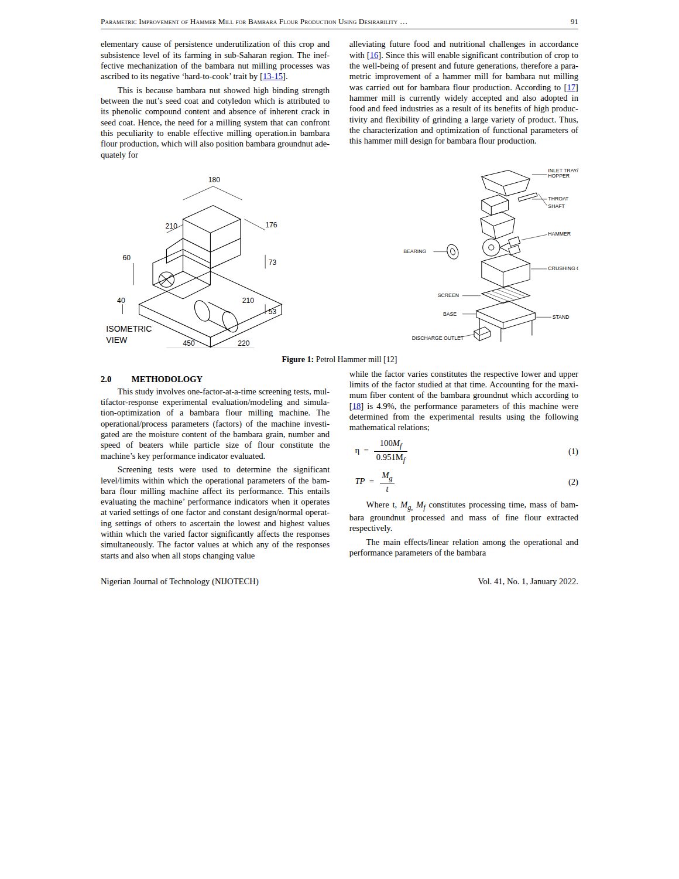Parametric Improvement of Hammer Mill for Bambara Flour Production Using Desirability … 91
elementary cause of persistence underutilization of this crop and subsistence level of its farming in sub-Saharan region. The ineffective mechanization of the bambara nut milling processes was ascribed to its negative ‘hard-to-cook’ trait by [13-15].
This is because bambara nut showed high binding strength between the nut’s seed coat and cotyledon which is attributed to its phenolic compound content and absence of inherent crack in seed coat. Hence, the need for a milling system that can confront this peculiarity to enable effective milling operation.in bambara flour production, which will also position bambara groundnut adequately for
alleviating future food and nutritional challenges in accordance with [16]. Since this will enable significant contribution of crop to the well-being of present and future generations, therefore a parametric improvement of a hammer mill for bambara nut milling was carried out for bambara flour production. According to [17] hammer mill is currently widely accepted and also adopted in food and feed industries as a result of its benefits of high productivity and flexibility of grinding a large variety of product. Thus, the characterization and optimization of functional parameters of this hammer mill design for bambara flour production.
180 210 60 40 176 73 210 53 450 220 ISOMETRIC VIEW
INLET TRAY/ HOPPER THROAT SHAFT HAMMER BEARING CRUSHING CHAMBER SCREEN BASE STAND DISCHARGE OUTLET
Figure 1: Petrol Hammer mill [12]
2.0 METHODOLOGY
This study involves one-factor-at-a-time screening tests, multifactor-response experimental evaluation/modeling and simulation-optimization of a bambara flour milling machine. The operational/process parameters (factors) of the machine investigated are the moisture content of the bambara grain, number and speed of beaters while particle size of flour constitute the machine’s key performance indicator evaluated.
Screening tests were used to determine the significant level/limits within which the operational parameters of the bambara flour milling machine affect its performance. This entails evaluating the machine’ performance indicators when it operates at varied settings of one factor and constant design/normal operating settings of others to ascertain the lowest and highest values within which the varied factor significantly affects the responses simultaneously. The factor values at which any of the responses starts and also when all stops changing value
while the factor varies constitutes the respective lower and upper limits of the factor studied at that time. Accounting for the maximum fiber content of the bambara groundnut which according to [18] is 4.9%, the performance parameters of this machine were determined from the experimental results using the following mathematical relations;
η = 100Mf 0.951Mf (1)
TP = Mg t (2)
Where t, Mg, Mf constitutes processing time, mass of bambara groundnut processed and mass of fine flour extracted respectively.
The main effects/linear relation among the operational and performance parameters of the bambara
Nigerian Journal of Technology (NIJOTECH) Vol. 41, No. 1, January 2022.